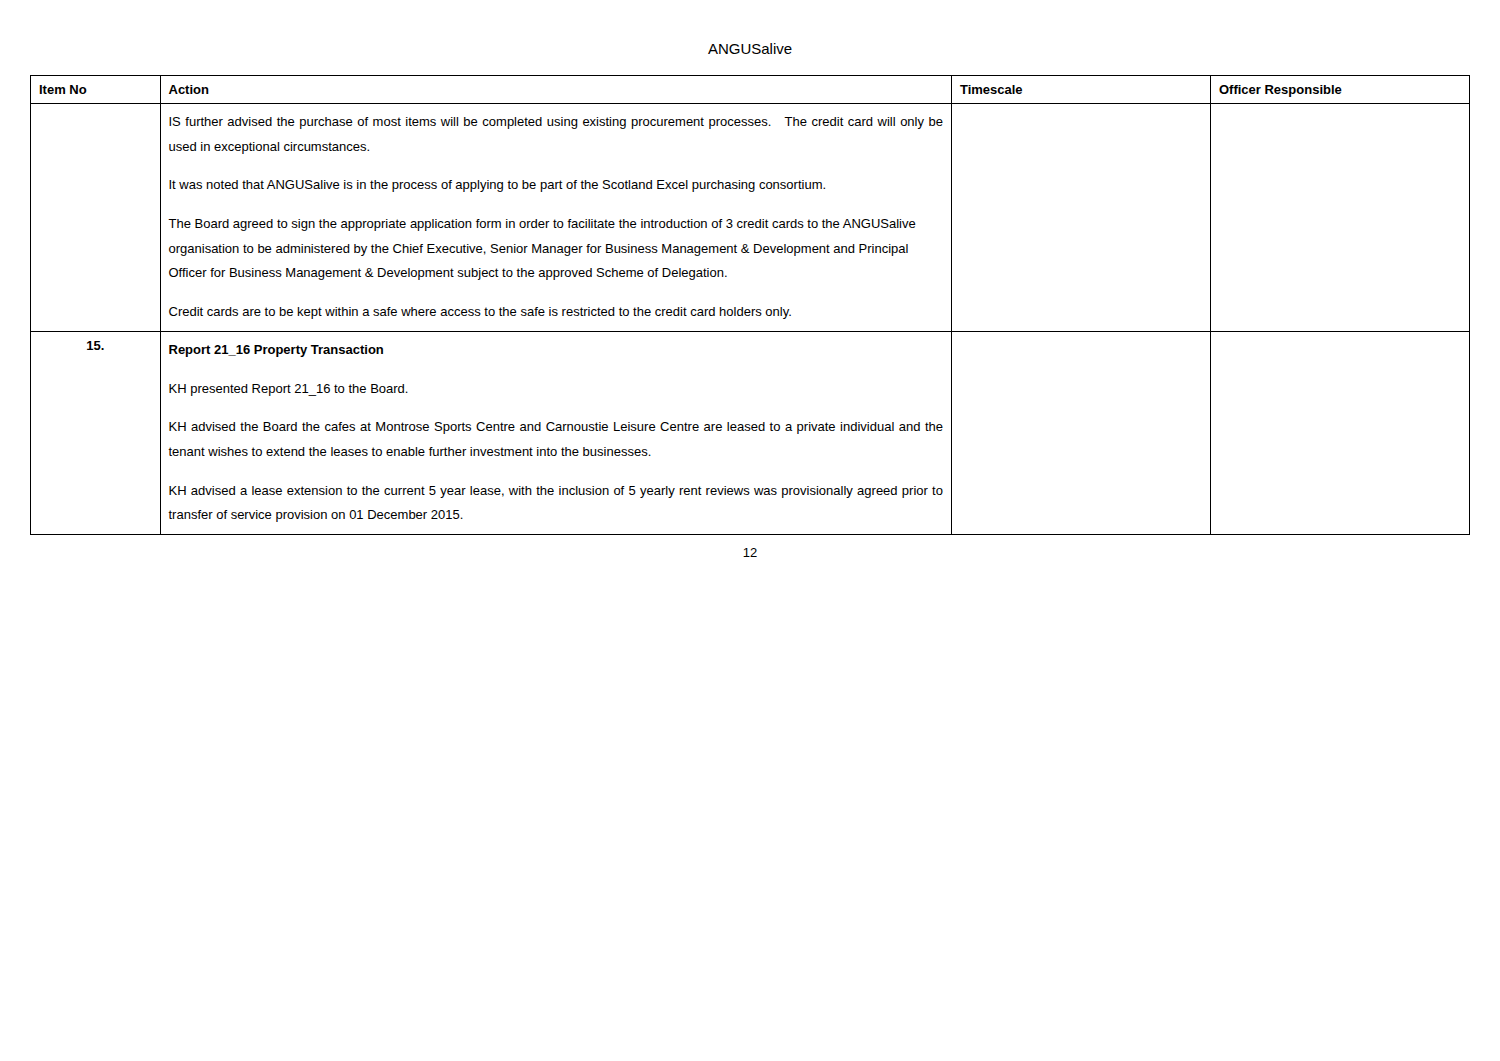ANGUSalive
| Item No | Action | Timescale | Officer Responsible |
| --- | --- | --- | --- |
| | IS further advised the purchase of most items will be completed using existing procurement processes. The credit card will only be used in exceptional circumstances. It was noted that ANGUSalive is in the process of applying to be part of the Scotland Excel purchasing consortium. The Board agreed to sign the appropriate application form in order to facilitate the introduction of 3 credit cards to the ANGUSalive organisation to be administered by the Chief Executive, Senior Manager for Business Management & Development and Principal Officer for Business Management & Development subject to the approved Scheme of Delegation. Credit cards are to be kept within a safe where access to the safe is restricted to the credit card holders only. | | |
| 15. | Report 21_16 Property Transaction KH presented Report 21_16 to the Board. KH advised the Board the cafes at Montrose Sports Centre and Carnoustie Leisure Centre are leased to a private individual and the tenant wishes to extend the leases to enable further investment into the businesses. KH advised a lease extension to the current 5 year lease, with the inclusion of 5 yearly rent reviews was provisionally agreed prior to transfer of service provision on 01 December 2015. | | |
12